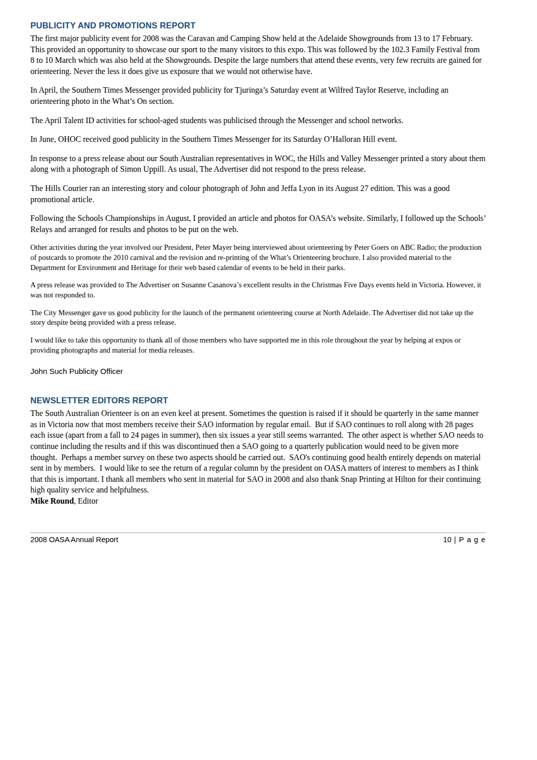PUBLICITY AND PROMOTIONS REPORT
The first major publicity event for 2008 was the Caravan and Camping Show held at the Adelaide Showgrounds from 13 to 17 February. This provided an opportunity to showcase our sport to the many visitors to this expo. This was followed by the 102.3 Family Festival from 8 to 10 March which was also held at the Showgrounds. Despite the large numbers that attend these events, very few recruits are gained for orienteering. Never the less it does give us exposure that we would not otherwise have.
In April, the Southern Times Messenger provided publicity for Tjuringa’s Saturday event at Wilfred Taylor Reserve, including an orienteering photo in the What’s On section.
The April Talent ID activities for school-aged students was publicised through the Messenger and school networks.
In June, OHOC received good publicity in the Southern Times Messenger for its Saturday O’Halloran Hill event.
In response to a press release about our South Australian representatives in WOC, the Hills and Valley Messenger printed a story about them along with a photograph of Simon Uppill. As usual, The Advertiser did not respond to the press release.
The Hills Courier ran an interesting story and colour photograph of John and Jeffa Lyon in its August 27 edition. This was a good promotional article.
Following the Schools Championships in August, I provided an article and photos for OASA’s website. Similarly, I followed up the Schools’ Relays and arranged for results and photos to be put on the web.
Other activities during the year involved our President, Peter Mayer being interviewed about orienteering by Peter Goers on ABC Radio; the production of postcards to promote the 2010 carnival and the revision and re-printing of the What’s Orienteering brochure. I also provided material to the Department for Environment and Heritage for their web based calendar of events to be held in their parks.
A press release was provided to The Advertiser on Susanne Casanova’s excellent results in the Christmas Five Days events held in Victoria. However, it was not responded to.
The City Messenger gave us good publicity for the launch of the permanent orienteering course at North Adelaide. The Advertiser did not take up the story despite being provided with a press release.
I would like to take this opportunity to thank all of those members who have supported me in this role throughout the year by helping at expos or providing photographs and material for media releases.
John Such Publicity Officer
NEWSLETTER EDITORS REPORT
The South Australian Orienteer is on an even keel at present. Sometimes the question is raised if it should be quarterly in the same manner as in Victoria now that most members receive their SAO information by regular email. But if SAO continues to roll along with 28 pages each issue (apart from a fall to 24 pages in summer), then six issues a year still seems warranted. The other aspect is whether SAO needs to continue including the results and if this was discontinued then a SAO going to a quarterly publication would need to be given more thought. Perhaps a member survey on these two aspects should be carried out. SAO's continuing good health entirely depends on material sent in by members. I would like to see the return of a regular column by the president on OASA matters of interest to members as I think that this is important. I thank all members who sent in material for SAO in 2008 and also thank Snap Printing at Hilton for their continuing high quality service and helpfulness.
Mike Round, Editor
2008 OASA Annual Report
10 | P a g e